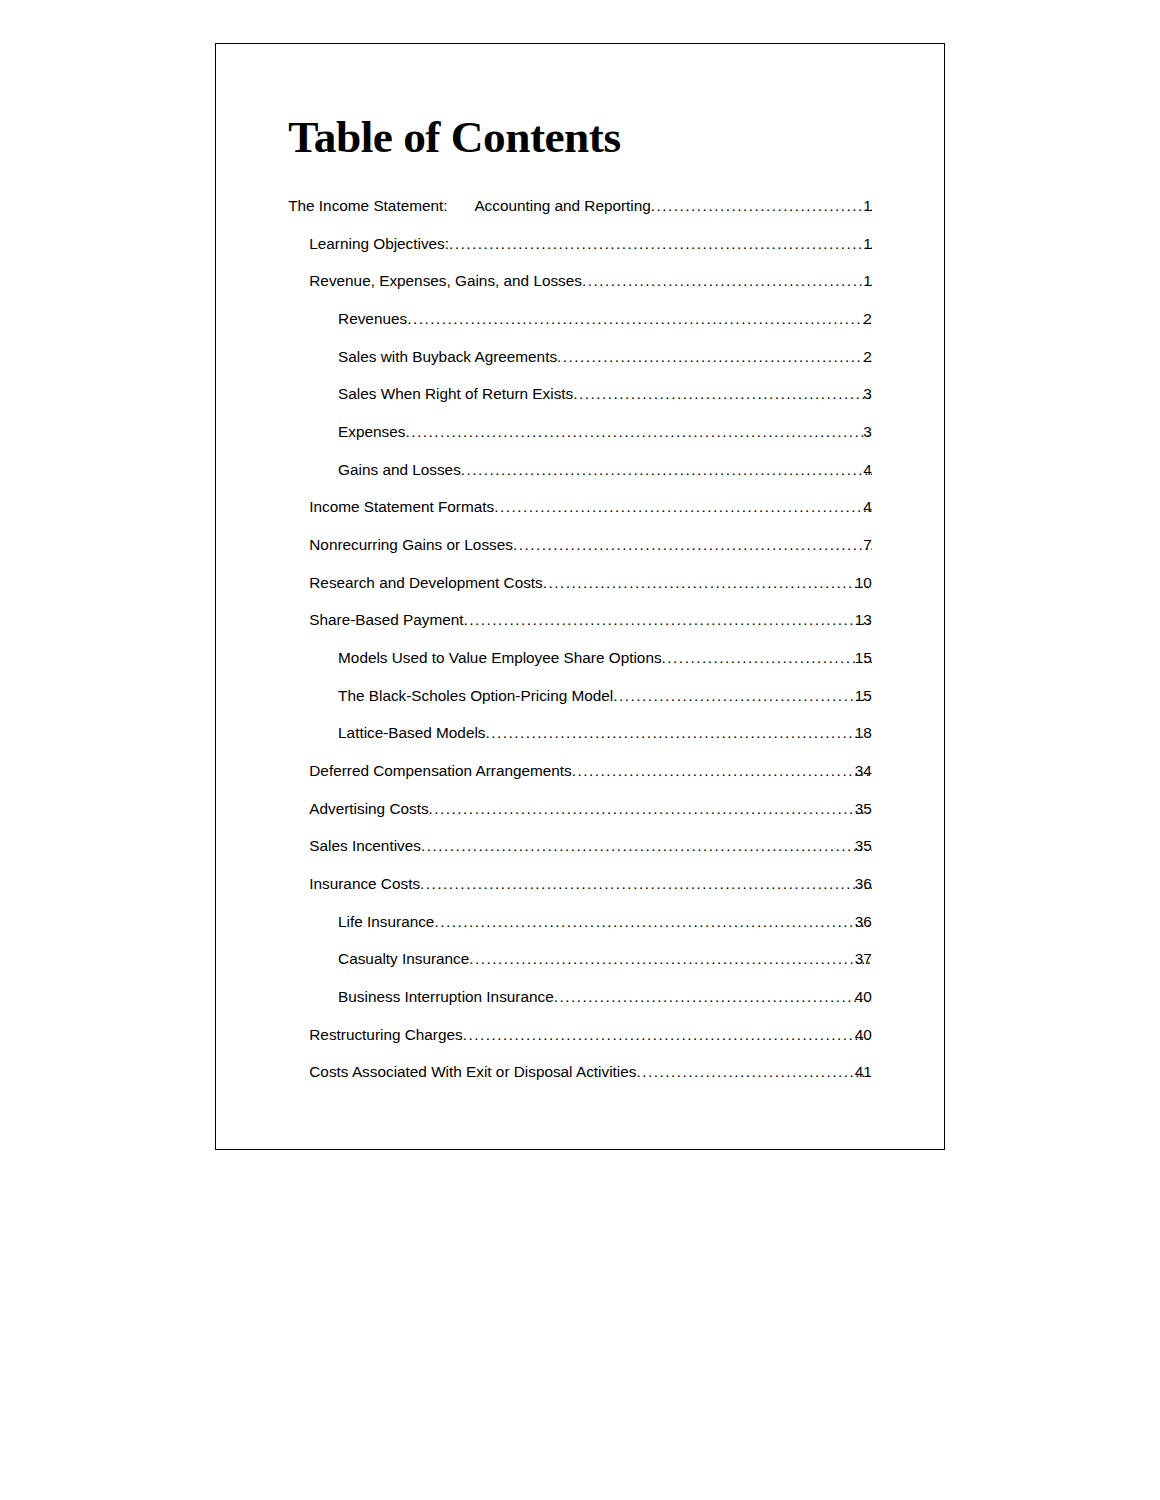Table of Contents
1 The Income Statement: Accounting and Reporting................................................................................................
1 Learning Objectives:.............................................................................................................................
1 Revenue, Expenses, Gains, and Losses.....................................................................................................
2 Revenues.......................................................................................................................................
2 Sales with Buyback Agreements.........................................................................................................
3 Sales When Right of Return Exists.....................................................................................................
3 Expenses.........................................................................................................................................
4 Gains and Losses.........................................................................................................................
4 Income Statement Formats.................................................................................................................
7 Nonrecurring Gains or Losses..............................................................................................................
10 Research and Development Costs.....................................................................................................
13 Share-Based Payment.......................................................................................................................
15 Models Used to Value Employee Share Options..............................................................................
15 The Black-Scholes Option-Pricing Model.........................................................................................
18 Lattice-Based Models.............................................................................................................................
34 Deferred Compensation Arrangements..............................................................................................
35 Advertising Costs.............................................................................................................................
35 Sales Incentives.................................................................................................................................
36 Insurance Costs.................................................................................................................................
36 Life Insurance.................................................................................................................................
37 Casualty Insurance.........................................................................................................................
40 Business Interruption Insurance.......................................................................................................
40 Restructuring Charges.........................................................................................................................
41 Costs Associated With Exit or Disposal Activities..............................................................................